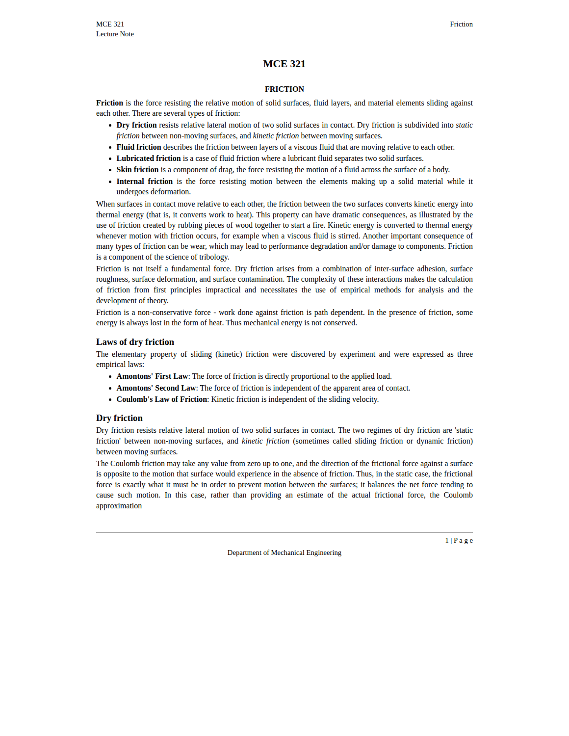MCE 321
Lecture Note
Friction
MCE 321
FRICTION
Friction is the force resisting the relative motion of solid surfaces, fluid layers, and material elements sliding against each other. There are several types of friction:
Dry friction resists relative lateral motion of two solid surfaces in contact. Dry friction is subdivided into static friction between non-moving surfaces, and kinetic friction between moving surfaces.
Fluid friction describes the friction between layers of a viscous fluid that are moving relative to each other.
Lubricated friction is a case of fluid friction where a lubricant fluid separates two solid surfaces.
Skin friction is a component of drag, the force resisting the motion of a fluid across the surface of a body.
Internal friction is the force resisting motion between the elements making up a solid material while it undergoes deformation.
When surfaces in contact move relative to each other, the friction between the two surfaces converts kinetic energy into thermal energy (that is, it converts work to heat). This property can have dramatic consequences, as illustrated by the use of friction created by rubbing pieces of wood together to start a fire. Kinetic energy is converted to thermal energy whenever motion with friction occurs, for example when a viscous fluid is stirred. Another important consequence of many types of friction can be wear, which may lead to performance degradation and/or damage to components. Friction is a component of the science of tribology.
Friction is not itself a fundamental force. Dry friction arises from a combination of inter-surface adhesion, surface roughness, surface deformation, and surface contamination. The complexity of these interactions makes the calculation of friction from first principles impractical and necessitates the use of empirical methods for analysis and the development of theory.
Friction is a non-conservative force - work done against friction is path dependent. In the presence of friction, some energy is always lost in the form of heat. Thus mechanical energy is not conserved.
Laws of dry friction
The elementary property of sliding (kinetic) friction were discovered by experiment and were expressed as three empirical laws:
Amontons' First Law: The force of friction is directly proportional to the applied load.
Amontons' Second Law: The force of friction is independent of the apparent area of contact.
Coulomb's Law of Friction: Kinetic friction is independent of the sliding velocity.
Dry friction
Dry friction resists relative lateral motion of two solid surfaces in contact. The two regimes of dry friction are 'static friction' between non-moving surfaces, and kinetic friction (sometimes called sliding friction or dynamic friction) between moving surfaces.
The Coulomb friction may take any value from zero up to one, and the direction of the frictional force against a surface is opposite to the motion that surface would experience in the absence of friction. Thus, in the static case, the frictional force is exactly what it must be in order to prevent motion between the surfaces; it balances the net force tending to cause such motion. In this case, rather than providing an estimate of the actual frictional force, the Coulomb approximation
1 | P a g e
Department of Mechanical Engineering